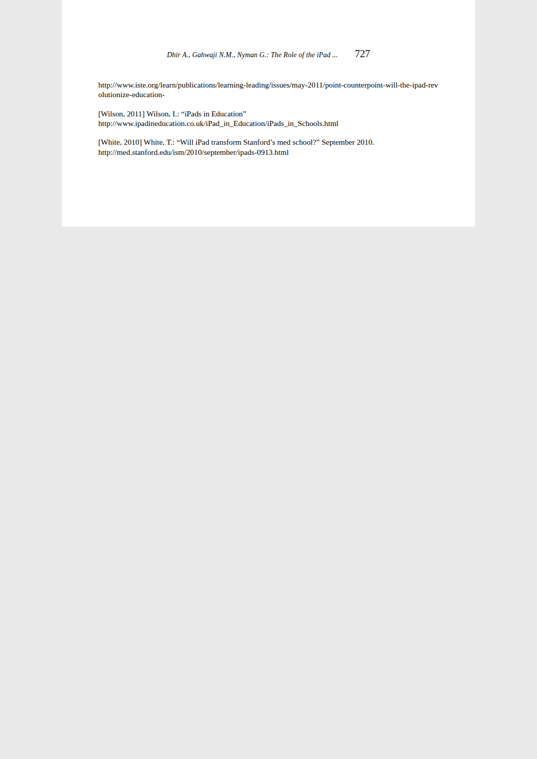Dhir A., Gahwaji N.M., Nyman G.: The Role of the iPad ... 727
http://www.iste.org/learn/publications/learning-leading/issues/may-2011/point-counterpoint-will-the-ipad-revolutionize-education-
[Wilson, 2011] Wilson, I.: “iPads in Education”
http://www.ipadineducation.co.uk/iPad_in_Education/iPads_in_Schools.html
[White, 2010] White, T.: “Will iPad transform Stanford’s med school?” September 2010.
http://med.stanford.edu/ism/2010/september/ipads-0913.html